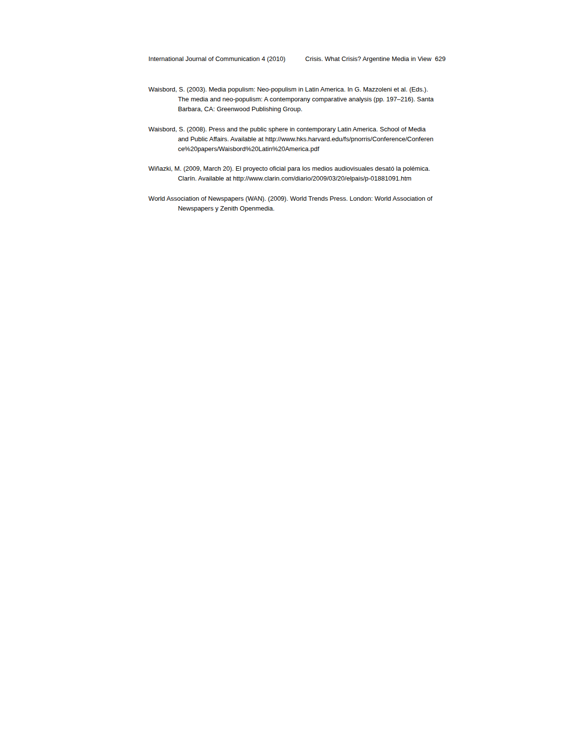International Journal of Communication 4 (2010) Crisis. What Crisis? Argentine Media in View 629
Waisbord, S. (2003). Media populism: Neo-populism in Latin America. In G. Mazzoleni et al. (Eds.). The media and neo-populism: A contemporany comparative analysis (pp. 197–216). Santa Barbara, CA: Greenwood Publishing Group.
Waisbord, S. (2008). Press and the public sphere in contemporary Latin America. School of Media and Public Affairs. Available at http://www.hks.harvard.edu/fs/pnorris/Conference/Conference%20papers/Waisbord%20Latin%20America.pdf
Wiñazki, M. (2009, March 20). El proyecto oficial para los medios audiovisuales desató la polémica. Clarín. Available at http://www.clarin.com/diario/2009/03/20/elpais/p-01881091.htm
World Association of Newspapers (WAN). (2009). World Trends Press. London: World Association of Newspapers y Zenith Openmedia.